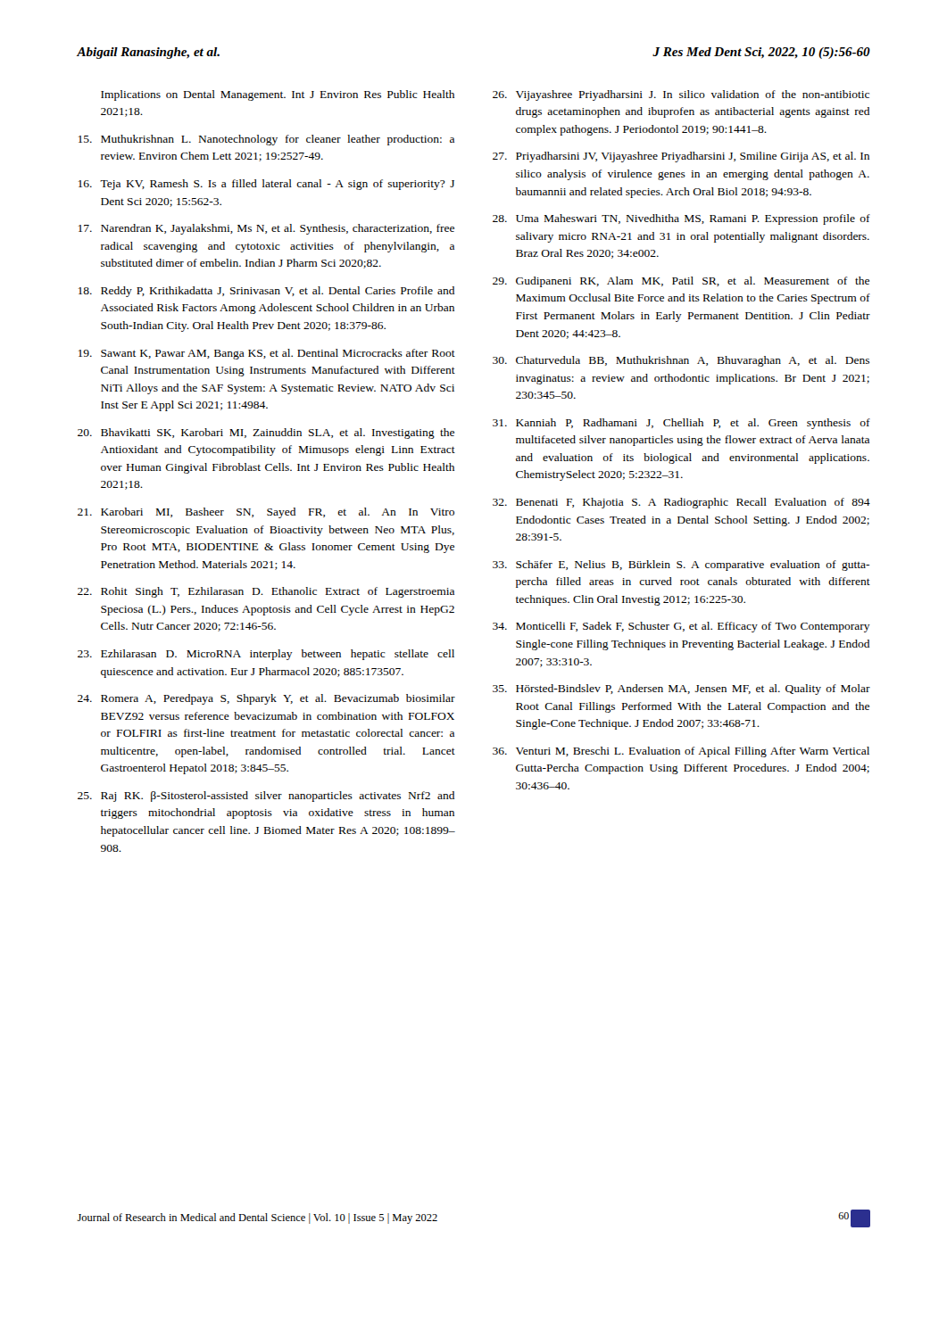Abigail Ranasinghe, et al.
J Res Med Dent Sci, 2022, 10 (5):56-60
Implications on Dental Management. Int J Environ Res Public Health 2021;18.
15. Muthukrishnan L. Nanotechnology for cleaner leather production: a review. Environ Chem Lett 2021; 19:2527-49.
16. Teja KV, Ramesh S. Is a filled lateral canal - A sign of superiority? J Dent Sci 2020; 15:562-3.
17. Narendran K, Jayalakshmi, Ms N, et al. Synthesis, characterization, free radical scavenging and cytotoxic activities of phenylvilangin, a substituted dimer of embelin. Indian J Pharm Sci 2020;82.
18. Reddy P, Krithikadatta J, Srinivasan V, et al. Dental Caries Profile and Associated Risk Factors Among Adolescent School Children in an Urban South-Indian City. Oral Health Prev Dent 2020; 18:379-86.
19. Sawant K, Pawar AM, Banga KS, et al. Dentinal Microcracks after Root Canal Instrumentation Using Instruments Manufactured with Different NiTi Alloys and the SAF System: A Systematic Review. NATO Adv Sci Inst Ser E Appl Sci 2021; 11:4984.
20. Bhavikatti SK, Karobari MI, Zainuddin SLA, et al. Investigating the Antioxidant and Cytocompatibility of Mimusops elengi Linn Extract over Human Gingival Fibroblast Cells. Int J Environ Res Public Health 2021;18.
21. Karobari MI, Basheer SN, Sayed FR, et al. An In Vitro Stereomicroscopic Evaluation of Bioactivity between Neo MTA Plus, Pro Root MTA, BIODENTINE & Glass Ionomer Cement Using Dye Penetration Method. Materials 2021; 14.
22. Rohit Singh T, Ezhilarasan D. Ethanolic Extract of Lagerstroemia Speciosa (L.) Pers., Induces Apoptosis and Cell Cycle Arrest in HepG2 Cells. Nutr Cancer 2020; 72:146-56.
23. Ezhilarasan D. MicroRNA interplay between hepatic stellate cell quiescence and activation. Eur J Pharmacol 2020; 885:173507.
24. Romera A, Peredpaya S, Shparyk Y, et al. Bevacizumab biosimilar BEVZ92 versus reference bevacizumab in combination with FOLFOX or FOLFIRI as first-line treatment for metastatic colorectal cancer: a multicentre, open-label, randomised controlled trial. Lancet Gastroenterol Hepatol 2018; 3:845–55.
25. Raj RK. β-Sitosterol-assisted silver nanoparticles activates Nrf2 and triggers mitochondrial apoptosis via oxidative stress in human hepatocellular cancer cell line. J Biomed Mater Res A 2020; 108:1899–908.
26. Vijayashree Priyadharsini J. In silico validation of the non-antibiotic drugs acetaminophen and ibuprofen as antibacterial agents against red complex pathogens. J Periodontol 2019; 90:1441–8.
27. Priyadharsini JV, Vijayashree Priyadharsini J, Smiline Girija AS, et al. In silico analysis of virulence genes in an emerging dental pathogen A. baumannii and related species. Arch Oral Biol 2018; 94:93-8.
28. Uma Maheswari TN, Nivedhitha MS, Ramani P. Expression profile of salivary micro RNA-21 and 31 in oral potentially malignant disorders. Braz Oral Res 2020; 34:e002.
29. Gudipaneni RK, Alam MK, Patil SR, et al. Measurement of the Maximum Occlusal Bite Force and its Relation to the Caries Spectrum of First Permanent Molars in Early Permanent Dentition. J Clin Pediatr Dent 2020; 44:423–8.
30. Chaturvedula BB, Muthukrishnan A, Bhuvaraghan A, et al. Dens invaginatus: a review and orthodontic implications. Br Dent J 2021; 230:345–50.
31. Kanniah P, Radhamani J, Chelliah P, et al. Green synthesis of multifaceted silver nanoparticles using the flower extract of Aerva lanata and evaluation of its biological and environmental applications. ChemistrySelect 2020; 5:2322–31.
32. Benenati F, Khajotia S. A Radiographic Recall Evaluation of 894 Endodontic Cases Treated in a Dental School Setting. J Endod 2002; 28:391-5.
33. Schäfer E, Nelius B, Bürklein S. A comparative evaluation of gutta-percha filled areas in curved root canals obturated with different techniques. Clin Oral Investig 2012; 16:225-30.
34. Monticelli F, Sadek F, Schuster G, et al. Efficacy of Two Contemporary Single-cone Filling Techniques in Preventing Bacterial Leakage. J Endod 2007; 33:310-3.
35. Hörsted-Bindslev P, Andersen MA, Jensen MF, et al. Quality of Molar Root Canal Fillings Performed With the Lateral Compaction and the Single-Cone Technique. J Endod 2007; 33:468-71.
36. Venturi M, Breschi L. Evaluation of Apical Filling After Warm Vertical Gutta-Percha Compaction Using Different Procedures. J Endod 2004; 30:436–40.
Journal of Research in Medical and Dental Science | Vol. 10 | Issue 5 | May 2022
60